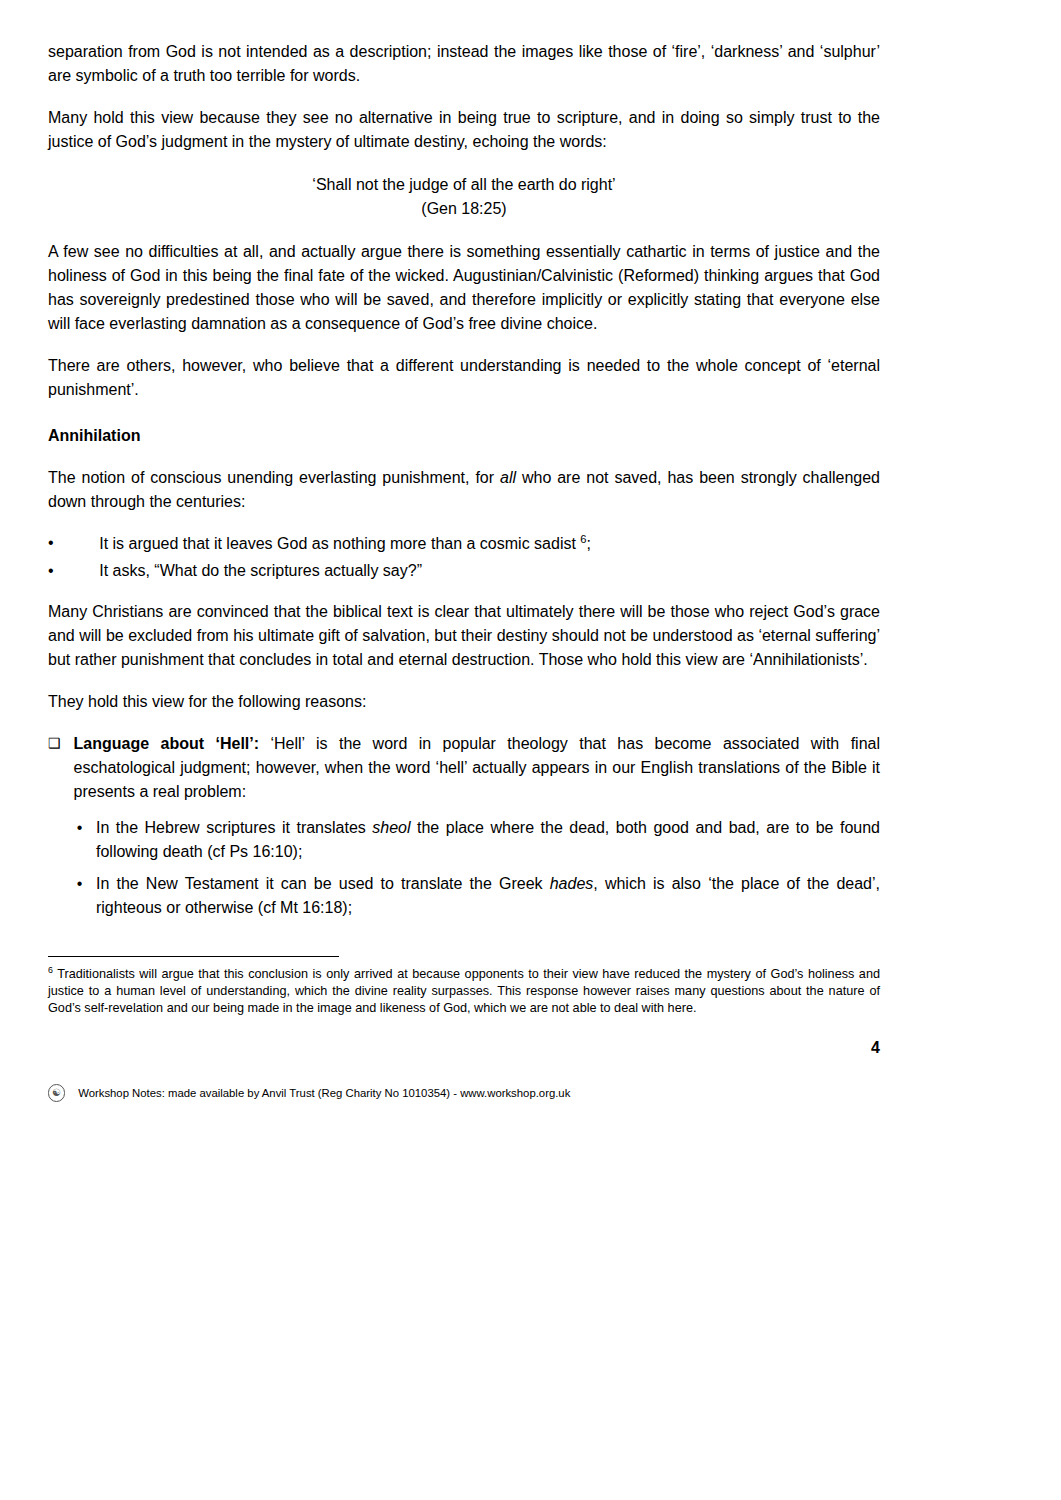separation from God is not intended as a description; instead the images like those of ‘fire’, ‘darkness’ and ‘sulphur’ are symbolic of a truth too terrible for words.
Many hold this view because they see no alternative in being true to scripture, and in doing so simply trust to the justice of God’s judgment in the mystery of ultimate destiny, echoing the words:
‘Shall not the judge of all the earth do right’
(Gen 18:25)
A few see no difficulties at all, and actually argue there is something essentially cathartic in terms of justice and the holiness of God in this being the final fate of the wicked. Augustinian/Calvinistic (Reformed) thinking argues that God has sovereignly predestined those who will be saved, and therefore implicitly or explicitly stating that everyone else will face everlasting damnation as a consequence of God’s free divine choice.
There are others, however, who believe that a different understanding is needed to the whole concept of ‘eternal punishment’.
Annihilation
The notion of conscious unending everlasting punishment, for all who are not saved, has been strongly challenged down through the centuries:
It is argued that it leaves God as nothing more than a cosmic sadist 6;
It asks, “What do the scriptures actually say?”
Many Christians are convinced that the biblical text is clear that ultimately there will be those who reject God’s grace and will be excluded from his ultimate gift of salvation, but their destiny should not be understood as ‘eternal suffering’ but rather punishment that concludes in total and eternal destruction. Those who hold this view are ‘Annihilationists’.
They hold this view for the following reasons:
Language about ‘Hell’: ‘Hell’ is the word in popular theology that has become associated with final eschatological judgment; however, when the word ‘hell’ actually appears in our English translations of the Bible it presents a real problem:
In the Hebrew scriptures it translates sheol the place where the dead, both good and bad, are to be found following death (cf Ps 16:10);
In the New Testament it can be used to translate the Greek hades, which is also ‘the place of the dead’, righteous or otherwise (cf Mt 16:18);
6 Traditionalists will argue that this conclusion is only arrived at because opponents to their view have reduced the mystery of God’s holiness and justice to a human level of understanding, which the divine reality surpasses. This response however raises many questions about the nature of God’s self-revelation and our being made in the image and likeness of God, which we are not able to deal with here.
4
☯ Workshop Notes: made available by Anvil Trust (Reg Charity No 1010354) - www.workshop.org.uk